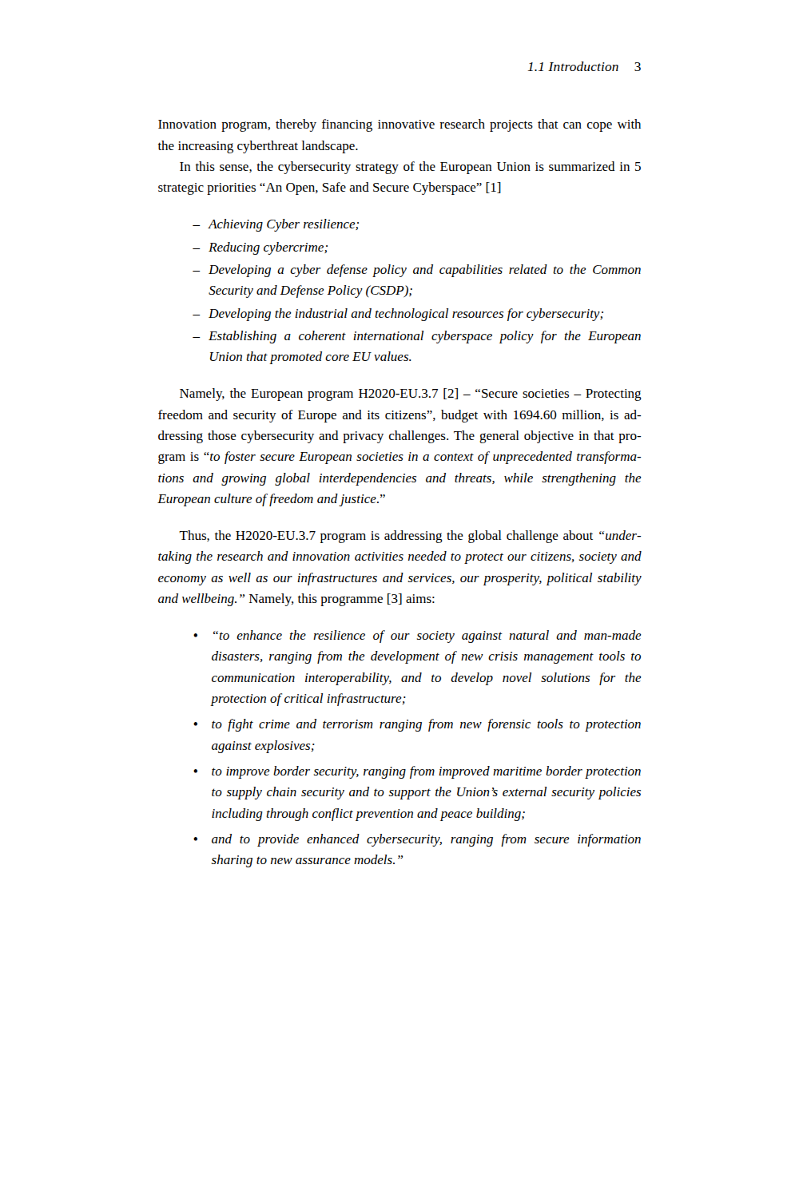1.1 Introduction 3
Innovation program, thereby financing innovative research projects that can cope with the increasing cyberthreat landscape.
In this sense, the cybersecurity strategy of the European Union is summarized in 5 strategic priorities “An Open, Safe and Secure Cyberspace” [1]
Achieving Cyber resilience;
Reducing cybercrime;
Developing a cyber defense policy and capabilities related to the Common Security and Defense Policy (CSDP);
Developing the industrial and technological resources for cybersecurity;
Establishing a coherent international cyberspace policy for the European Union that promoted core EU values.
Namely, the European program H2020-EU.3.7 [2] – “Secure societies – Protecting freedom and security of Europe and its citizens”, budget with 1694.60 million, is addressing those cybersecurity and privacy challenges. The general objective in that program is “to foster secure European societies in a context of unprecedented transformations and growing global interdependencies and threats, while strengthening the European culture of freedom and justice.”
Thus, the H2020-EU.3.7 program is addressing the global challenge about “undertaking the research and innovation activities needed to protect our citizens, society and economy as well as our infrastructures and services, our prosperity, political stability and wellbeing.” Namely, this programme [3] aims:
“to enhance the resilience of our society against natural and man-made disasters, ranging from the development of new crisis management tools to communication interoperability, and to develop novel solutions for the protection of critical infrastructure;
to fight crime and terrorism ranging from new forensic tools to protection against explosives;
to improve border security, ranging from improved maritime border protection to supply chain security and to support the Union’s external security policies including through conflict prevention and peace building;
and to provide enhanced cybersecurity, ranging from secure information sharing to new assurance models.”